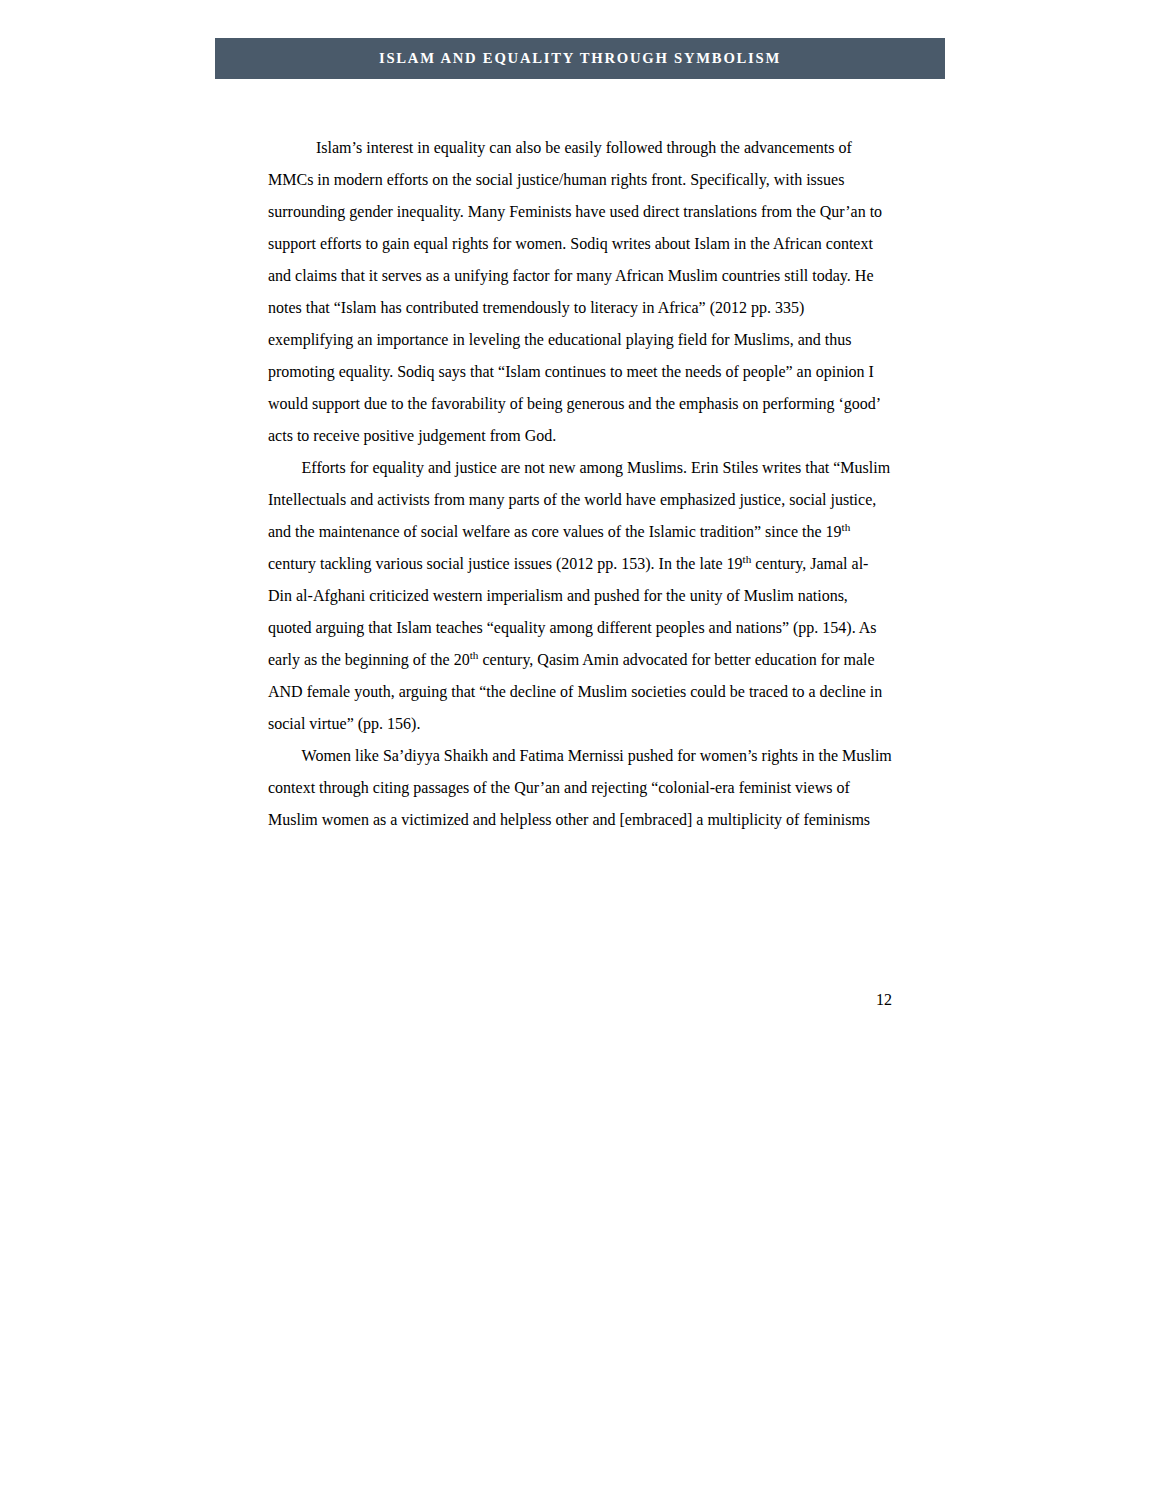Islam and Equality Through Symbolism
Islam’s interest in equality can also be easily followed through the advancements of MMCs in modern efforts on the social justice/human rights front. Specifically, with issues surrounding gender inequality. Many Feminists have used direct translations from the Qur’an to support efforts to gain equal rights for women. Sodiq writes about Islam in the African context and claims that it serves as a unifying factor for many African Muslim countries still today. He notes that “Islam has contributed tremendously to literacy in Africa” (2012 pp. 335) exemplifying an importance in leveling the educational playing field for Muslims, and thus promoting equality. Sodiq says that “Islam continues to meet the needs of people” an opinion I would support due to the favorability of being generous and the emphasis on performing ‘good’ acts to receive positive judgement from God.
Efforts for equality and justice are not new among Muslims. Erin Stiles writes that “Muslim Intellectuals and activists from many parts of the world have emphasized justice, social justice, and the maintenance of social welfare as core values of the Islamic tradition” since the 19th century tackling various social justice issues (2012 pp. 153). In the late 19th century, Jamal al-Din al-Afghani criticized western imperialism and pushed for the unity of Muslim nations, quoted arguing that Islam teaches “equality among different peoples and nations” (pp. 154). As early as the beginning of the 20th century, Qasim Amin advocated for better education for male AND female youth, arguing that “the decline of Muslim societies could be traced to a decline in social virtue” (pp. 156).
Women like Sa’diyya Shaikh and Fatima Mernissi pushed for women’s rights in the Muslim context through citing passages of the Qur’an and rejecting “colonial-era feminist views of Muslim women as a victimized and helpless other and [embraced] a multiplicity of feminisms
12